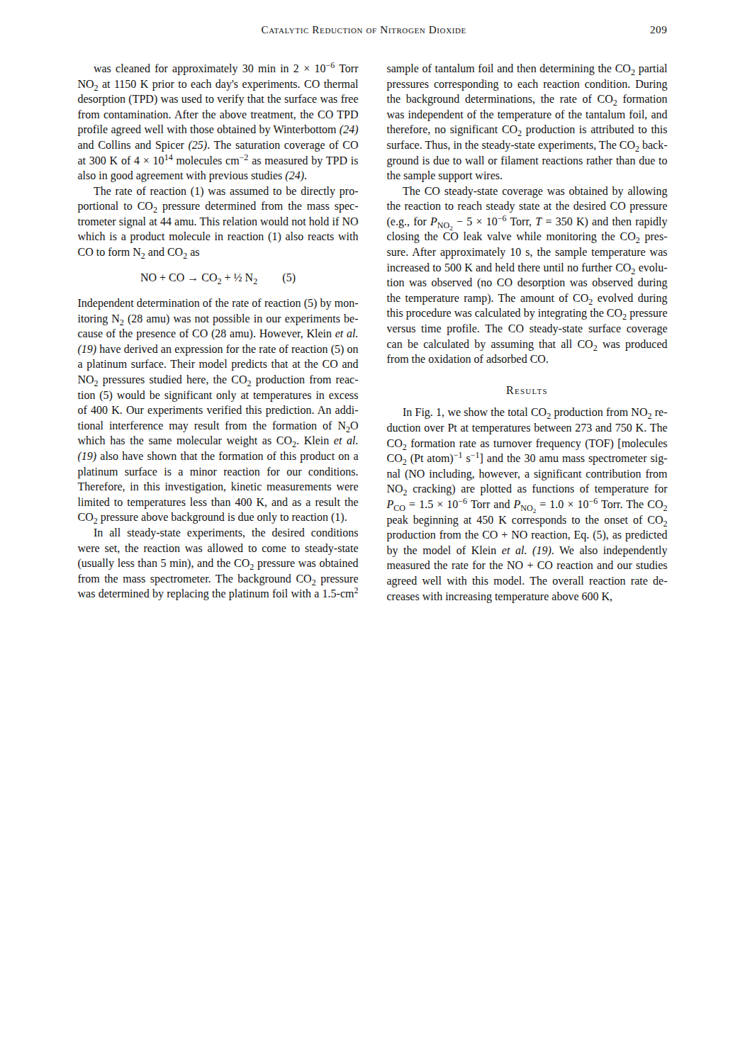Catalytic Reduction of Nitrogen Dioxide 209
was cleaned for approximately 30 min in 2 × 10−6 Torr NO2 at 1150 K prior to each day's experiments. CO thermal desorption (TPD) was used to verify that the surface was free from contamination. After the above treatment, the CO TPD profile agreed well with those obtained by Winterbottom (24) and Collins and Spicer (25). The saturation coverage of CO at 300 K of 4 × 1014 molecules cm−2 as measured by TPD is also in good agreement with previous studies (24).
The rate of reaction (1) was assumed to be directly proportional to CO2 pressure determined from the mass spectrometer signal at 44 amu. This relation would not hold if NO which is a product molecule in reaction (1) also reacts with CO to form N2 and CO2 as
NO + CO → CO2 + ½ N2(5)
Independent determination of the rate of reaction (5) by monitoring N2 (28 amu) was not possible in our experiments because of the presence of CO (28 amu). However, Klein et al. (19) have derived an expression for the rate of reaction (5) on a platinum surface. Their model predicts that at the CO and NO2 pressures studied here, the CO2 production from reaction (5) would be significant only at temperatures in excess of 400 K. Our experiments verified this prediction. An additional interference may result from the formation of N2O which has the same molecular weight as CO2. Klein et al. (19) also have shown that the formation of this product on a platinum surface is a minor reaction for our conditions. Therefore, in this investigation, kinetic measurements were limited to temperatures less than 400 K, and as a result the CO2 pressure above background is due only to reaction (1).
In all steady-state experiments, the desired conditions were set, the reaction was allowed to come to steady-state (usually less than 5 min), and the CO2 pressure was obtained from the mass spectrometer. The background CO2 pressure was determined by replacing the platinum foil with a 1.5-cm2 sample of tantalum foil and then determining the CO2 partial pressures corresponding to each reaction condition. During the background determinations, the rate of CO2 formation was independent of the temperature of the tantalum foil, and therefore, no significant CO2 production is attributed to this surface. Thus, in the steady-state experiments, The CO2 background is due to wall or filament reactions rather than due to the sample support wires.
The CO steady-state coverage was obtained by allowing the reaction to reach steady state at the desired CO pressure (e.g., for PNO2 − 5 × 10−6 Torr, T = 350 K) and then rapidly closing the CO leak valve while monitoring the CO2 pressure. After approximately 10 s, the sample temperature was increased to 500 K and held there until no further CO2 evolution was observed (no CO desorption was observed during the temperature ramp). The amount of CO2 evolved during this procedure was calculated by integrating the CO2 pressure versus time profile. The CO steady-state surface coverage can be calculated by assuming that all CO2 was produced from the oxidation of adsorbed CO.
Results
In Fig. 1, we show the total CO2 production from NO2 reduction over Pt at temperatures between 273 and 750 K. The CO2 formation rate as turnover frequency (TOF) [molecules CO2 (Pt atom)−1 s−1] and the 30 amu mass spectrometer signal (NO including, however, a significant contribution from NO2 cracking) are plotted as functions of temperature for PCO = 1.5 × 10−6 Torr and PNO2 = 1.0 × 10−6 Torr. The CO2 peak beginning at 450 K corresponds to the onset of CO2 production from the CO + NO reaction, Eq. (5), as predicted by the model of Klein et al. (19). We also independently measured the rate for the NO + CO reaction and our studies agreed well with this model. The overall reaction rate decreases with increasing temperature above 600 K,